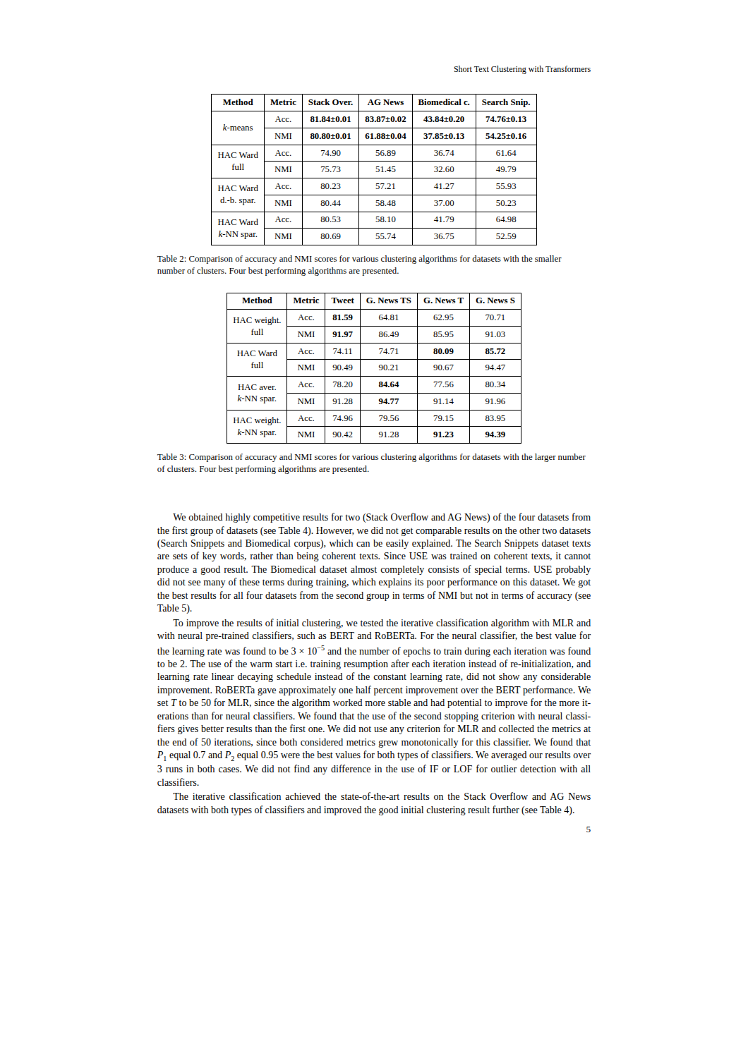Short Text Clustering with Transformers
| Method | Metric | Stack Over. | AG News | Biomedical c. | Search Snip. |
| --- | --- | --- | --- | --- | --- |
| k -means | Acc. | 81.84±0.01 | 83.87±0.02 | 43.84±0.20 | 74.76±0.13 |
| NMI | 80.80±0.01 | 61.88±0.04 | 37.85±0.13 | 54.25±0.16 |
| HAC Ward full | Acc. | 74.90 | 56.89 | 36.74 | 61.64 |
| NMI | 75.73 | 51.45 | 32.60 | 49.79 |
| HAC Ward d.-b. spar. | Acc. | 80.23 | 57.21 | 41.27 | 55.93 |
| NMI | 80.44 | 58.48 | 37.00 | 50.23 |
| HAC Ward k -NN spar. | Acc. | 80.53 | 58.10 | 41.79 | 64.98 |
| NMI | 80.69 | 55.74 | 36.75 | 52.59 |
Table 2: Comparison of accuracy and NMI scores for various clustering algorithms for datasets with the smaller number of clusters. Four best performing algorithms are presented.
| Method | Metric | Tweet | G. News TS | G. News T | G. News S |
| --- | --- | --- | --- | --- | --- |
| HAC weight. full | Acc. | 81.59 | 64.81 | 62.95 | 70.71 |
| NMI | 91.97 | 86.49 | 85.95 | 91.03 |
| HAC Ward full | Acc. | 74.11 | 74.71 | 80.09 | 85.72 |
| NMI | 90.49 | 90.21 | 90.67 | 94.47 |
| HAC aver. k -NN spar. | Acc. | 78.20 | 84.64 | 77.56 | 80.34 |
| NMI | 91.28 | 94.77 | 91.14 | 91.96 |
| HAC weight. k -NN spar. | Acc. | 74.96 | 79.56 | 79.15 | 83.95 |
| NMI | 90.42 | 91.28 | 91.23 | 94.39 |
Table 3: Comparison of accuracy and NMI scores for various clustering algorithms for datasets with the larger number of clusters. Four best performing algorithms are presented.
We obtained highly competitive results for two (Stack Overflow and AG News) of the four datasets from the first group of datasets (see Table 4). However, we did not get comparable results on the other two datasets (Search Snippets and Biomedical corpus), which can be easily explained. The Search Snippets dataset texts are sets of key words, rather than being coherent texts. Since USE was trained on coherent texts, it cannot produce a good result. The Biomedical dataset almost completely consists of special terms. USE probably did not see many of these terms during training, which explains its poor performance on this dataset. We got the best results for all four datasets from the second group in terms of NMI but not in terms of accuracy (see Table 5).
To improve the results of initial clustering, we tested the iterative classification algorithm with MLR and with neural pre-trained classifiers, such as BERT and RoBERTa. For the neural classifier, the best value for the learning rate was found to be 3 × 10−5 and the number of epochs to train during each iteration was found to be 2. The use of the warm start i.e. training resumption after each iteration instead of re-initialization, and learning rate linear decaying schedule instead of the constant learning rate, did not show any considerable improvement. RoBERTa gave approximately one half percent improvement over the BERT performance. We set T to be 50 for MLR, since the algorithm worked more stable and had potential to improve for the more iterations than for neural classifiers. We found that the use of the second stopping criterion with neural classifiers gives better results than the first one. We did not use any criterion for MLR and collected the metrics at the end of 50 iterations, since both considered metrics grew monotonically for this classifier. We found that P1 equal 0.7 and P2 equal 0.95 were the best values for both types of classifiers. We averaged our results over 3 runs in both cases. We did not find any difference in the use of IF or LOF for outlier detection with all classifiers.
The iterative classification achieved the state-of-the-art results on the Stack Overflow and AG News datasets with both types of classifiers and improved the good initial clustering result further (see Table 4).
5